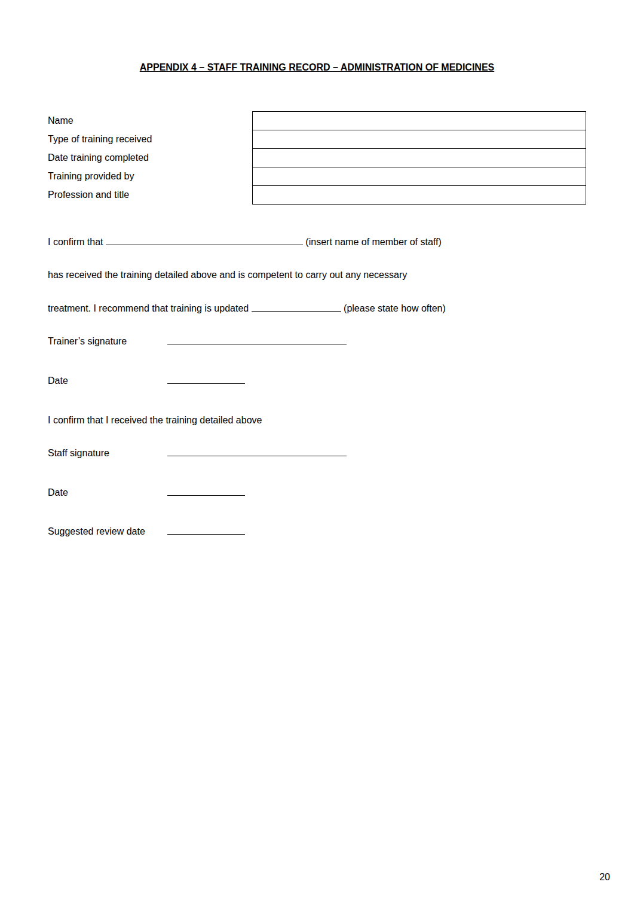APPENDIX 4 – STAFF TRAINING RECORD – ADMINISTRATION OF MEDICINES
| Name | |
| Type of training received | |
| Date training completed | |
| Training provided by | |
| Profession and title | |
I confirm that (insert name of member of staff)
has received the training detailed above and is competent to carry out any necessary
treatment. I recommend that training is updated (please state how often)
Trainer’s signature
Date
I confirm that I received the training detailed above
Staff signature
Date
Suggested review date
20